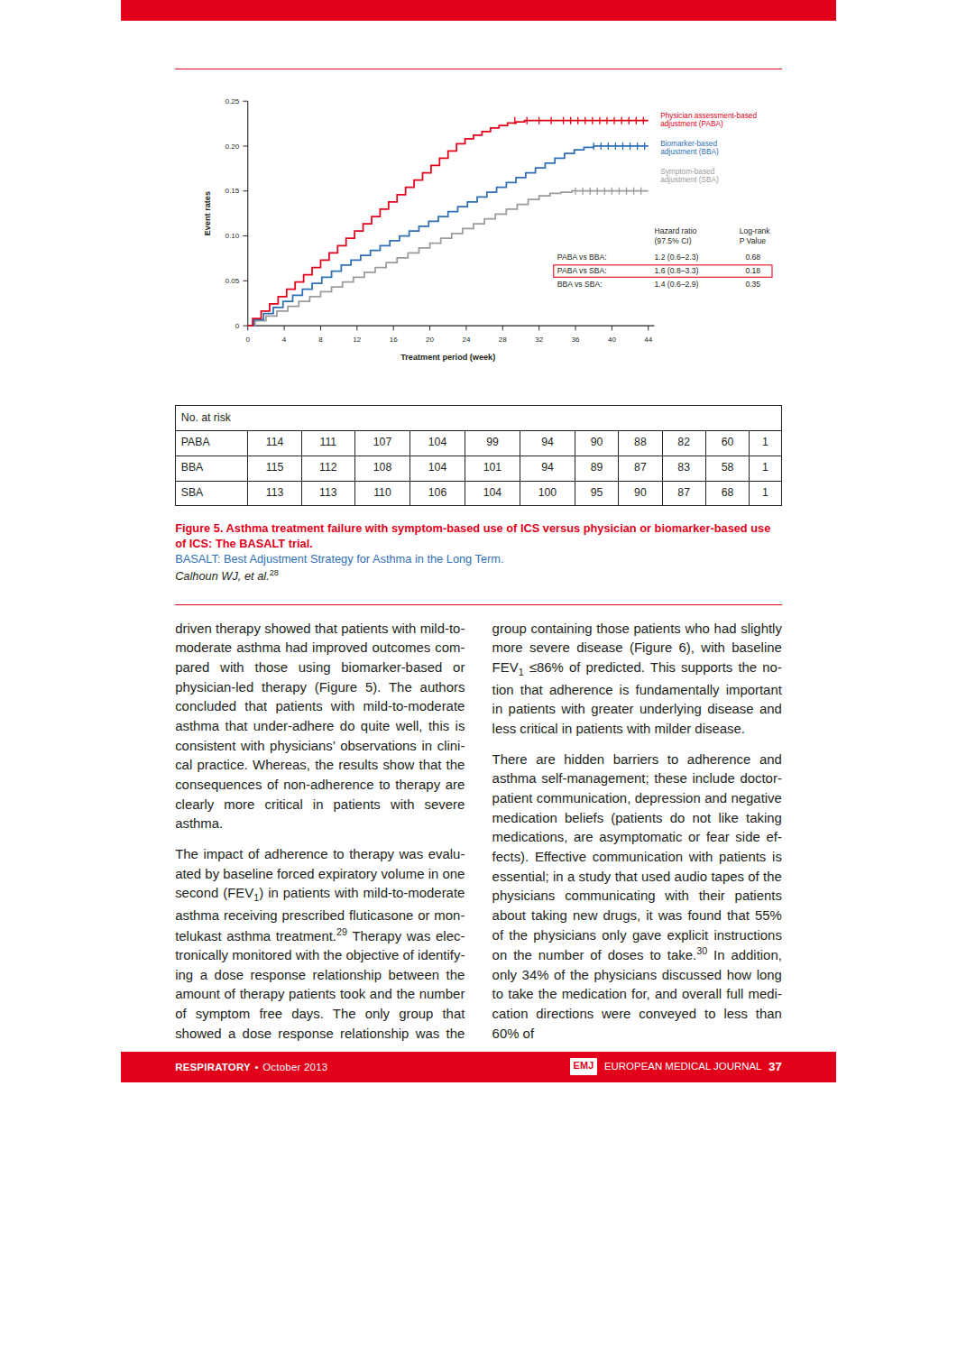0.25 0.20 0.15 0.10 0.05 0 Event rates 0 4 8 12 16 20 24 28 32 36 40 44 Treatment period (week) Physician assessment-based adjustment (PABA) Biomarker-based adjustment (BBA) Symptom-based adjustment (SBA) Hazard ratio (97.5% CI) Log-rank P Value PABA vs BBA: 1.2 (0.6–2.3) 0.68 PABA vs SBA: 1.6 (0.8–3.3) 0.18 BBA vs SBA: 1.4 (0.6–2.9) 0.35
| No. at risk |
| PABA | 114 | 111 | 107 | 104 | 99 | 94 | 90 | 88 | 82 | 60 | 1 |
| BBA | 115 | 112 | 108 | 104 | 101 | 94 | 89 | 87 | 83 | 58 | 1 |
| SBA | 113 | 113 | 110 | 106 | 104 | 100 | 95 | 90 | 87 | 68 | 1 |
Figure 5. Asthma treatment failure with symptom-based use of ICS versus physician or biomarker-based use of ICS: The BASALT trial.
BASALT: Best Adjustment Strategy for Asthma in the Long Term.
Calhoun WJ, et al.28
driven therapy showed that patients with mild-to-moderate asthma had improved outcomes compared with those using biomarker-based or physician-led therapy (Figure 5). The authors concluded that patients with mild-to-moderate asthma that under-adhere do quite well, this is consistent with physicians’ observations in clinical practice. Whereas, the results show that the consequences of non-adherence to therapy are clearly more critical in patients with severe asthma.
The impact of adherence to therapy was evaluated by baseline forced expiratory volume in one second (FEV1) in patients with mild-to-moderate asthma receiving prescribed fluticasone or montelukast asthma treatment.29 Therapy was electronically monitored with the objective of identifying a dose response relationship between the amount of therapy patients took and the number of symptom free days. The only group that showed a dose response relationship was the group containing those patients who had slightly more severe disease (Figure 6), with baseline FEV1 ≤86% of predicted. This supports the notion that adherence is fundamentally important in patients with greater underlying disease and less critical in patients with milder disease.
There are hidden barriers to adherence and asthma self-management; these include doctor-patient communication, depression and negative medication beliefs (patients do not like taking medications, are asymptomatic or fear side effects). Effective communication with patients is essential; in a study that used audio tapes of the physicians communicating with their patients about taking new drugs, it was found that 55% of the physicians only gave explicit instructions on the number of doses to take.30 In addition, only 34% of the physicians discussed how long to take the medication for, and overall full medication directions were conveyed to less than 60% of
RESPIRATORY•October 2013
EMJ EUROPEAN MEDICAL JOURNAL 37